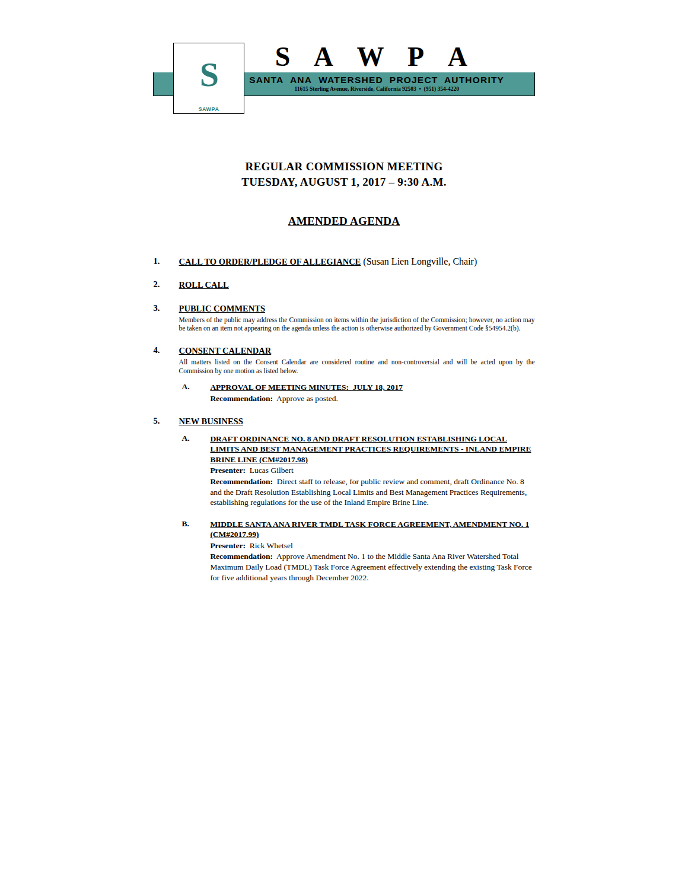S
SAWPA
S A W P A
SANTA ANA WATERSHED PROJECT AUTHORITY
11615 Sterling Avenue, Riverside, California 92503 • (951) 354-4220
REGULAR COMMISSION MEETING
TUESDAY, AUGUST 1, 2017 – 9:30 A.M.
AMENDED AGENDA
CALL TO ORDER/PLEDGE OF ALLEGIANCE (Susan Lien Longville, Chair)
ROLL CALL
PUBLIC COMMENTS
Members of the public may address the Commission on items within the jurisdiction of the Commission; however, no action may be taken on an item not appearing on the agenda unless the action is otherwise authorized by Government Code §54954.2(b).
CONSENT CALENDAR
All matters listed on the Consent Calendar are considered routine and non-controversial and will be acted upon by the Commission by one motion as listed below.
APPROVAL OF MEETING MINUTES: JULY 18, 2017
Recommendation: Approve as posted.
NEW BUSINESS
DRAFT ORDINANCE NO. 8 AND DRAFT RESOLUTION ESTABLISHING LOCAL LIMITS AND BEST MANAGEMENT PRACTICES REQUIREMENTS - INLAND EMPIRE BRINE LINE (CM#2017.98)
Presenter: Lucas Gilbert
Recommendation: Direct staff to release, for public review and comment, draft Ordinance No. 8 and the Draft Resolution Establishing Local Limits and Best Management Practices Requirements, establishing regulations for the use of the Inland Empire Brine Line.
MIDDLE SANTA ANA RIVER TMDL TASK FORCE AGREEMENT, AMENDMENT NO. 1 (CM#2017.99)
Presenter: Rick Whetsel
Recommendation: Approve Amendment No. 1 to the Middle Santa Ana River Watershed Total Maximum Daily Load (TMDL) Task Force Agreement effectively extending the existing Task Force for five additional years through December 2022.